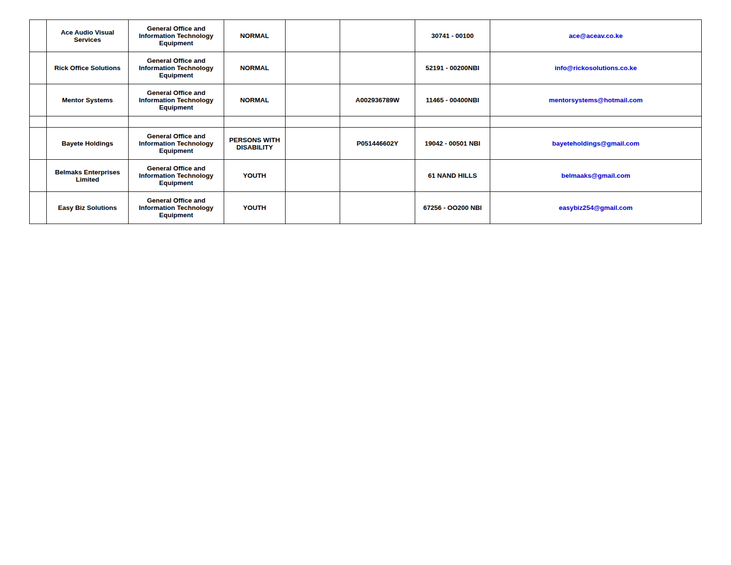| | Ace Audio Visual Services | General Office and Information Technology Equipment | NORMAL | | | 30741 - 00100 | ace@aceav.co.ke |
| | Rick Office Solutions | General Office and Information Technology Equipment | NORMAL | | | 52191 - 00200NBI | info@rickosolutions.co.ke |
| | Mentor Systems | General Office and Information Technology Equipment | NORMAL | | A002936789W | 11465 - 00400NBI | mentorsystems@hotmail.com |
| | Bayete Holdings | General Office and Information Technology Equipment | PERSONS WITH DISABILITY | | P051446602Y | 19042 - 00501 NBI | bayeteholdings@gmail.com |
| | Belmaks Enterprises Limited | General Office and Information Technology Equipment | YOUTH | | | 61 NAND HILLS | belmaaks@gmail.com |
| | Easy Biz Solutions | General Office and Information Technology Equipment | YOUTH | | | 67256 - OO200 NBI | easybiz254@gmail.com |